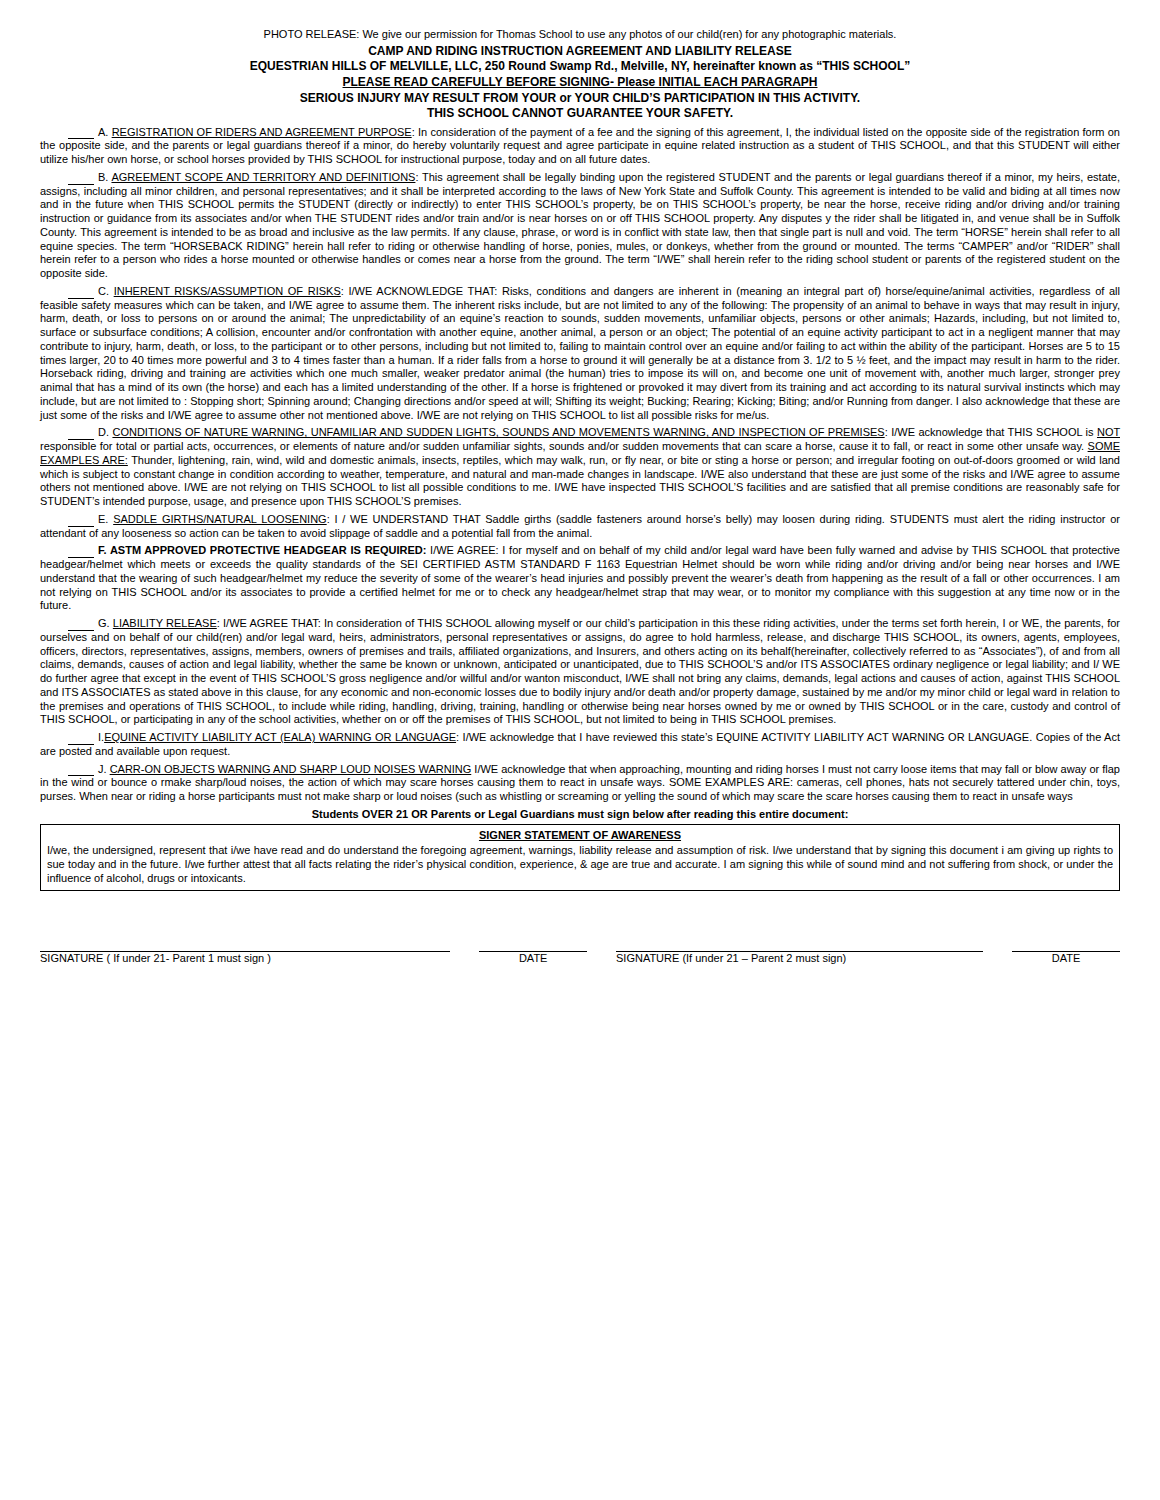PHOTO RELEASE: We give our permission for Thomas School to use any photos of our child(ren) for any photographic materials.
CAMP AND RIDING INSTRUCTION AGREEMENT AND LIABILITY RELEASE
EQUESTRIAN HILLS OF MELVILLE, LLC, 250 Round Swamp Rd., Melville, NY, hereinafter known as “THIS SCHOOL”
PLEASE READ CAREFULLY BEFORE SIGNING- Please INITIAL EACH PARAGRAPH
SERIOUS INJURY MAY RESULT FROM YOUR or YOUR CHILD’S PARTICIPATION IN THIS ACTIVITY.
THIS SCHOOL CANNOT GUARANTEE YOUR SAFETY.
A. REGISTRATION OF RIDERS AND AGREEMENT PURPOSE: In consideration of the payment of a fee and the signing of this agreement, I, the individual listed on the opposite side of the registration form on the opposite side, and the parents or legal guardians thereof if a minor, do hereby voluntarily request and agree participate in equine related instruction as a student of THIS SCHOOL, and that this STUDENT will either utilize his/her own horse, or school horses provided by THIS SCHOOL for instructional purpose, today and on all future dates.
B. AGREEMENT SCOPE AND TERRITORY AND DEFINITIONS: This agreement shall be legally binding upon the registered STUDENT and the parents or legal guardians thereof if a minor, my heirs, estate, assigns, including all minor children, and personal representatives; and it shall be interpreted according to the laws of New York State and Suffolk County. This agreement is intended to be valid and biding at all times now and in the future when THIS SCHOOL permits the STUDENT (directly or indirectly) to enter THIS SCHOOL’s property, be on THIS SCHOOL’s property, be near the horse, receive riding and/or driving and/or training instruction or guidance from its associates and/or when THE STUDENT rides and/or train and/or is near horses on or off THIS SCHOOL property. Any disputes y the rider shall be litigated in, and venue shall be in Suffolk County. This agreement is intended to be as broad and inclusive as the law permits. If any clause, phrase, or word is in conflict with state law, then that single part is null and void. The term “HORSE” herein shall refer to all equine species. The term “HORSEBACK RIDING” herein hall refer to riding or otherwise handling of horse, ponies, mules, or donkeys, whether from the ground or mounted. The terms “CAMPER” and/or “RIDER” shall herein refer to a person who rides a horse mounted or otherwise handles or comes near a horse from the ground. The term “I/WE” shall herein refer to the riding school student or parents of the registered student on the opposite side.
C. INHERENT RISKS/ASSUMPTION OF RISKS: I/WE ACKNOWLEDGE THAT: Risks, conditions and dangers are inherent in (meaning an integral part of) horse/equine/animal activities, regardless of all feasible safety measures which can be taken, and I/WE agree to assume them. The inherent risks include, but are not limited to any of the following: The propensity of an animal to behave in ways that may result in injury, harm, death, or loss to persons on or around the animal; The unpredictability of an equine’s reaction to sounds, sudden movements, unfamiliar objects, persons or other animals; Hazards, including, but not limited to, surface or subsurface conditions; A collision, encounter and/or confrontation with another equine, another animal, a person or an object; The potential of an equine activity participant to act in a negligent manner that may contribute to injury, harm, death, or loss, to the participant or to other persons, including but not limited to, failing to maintain control over an equine and/or failing to act within the ability of the participant. Horses are 5 to 15 times larger, 20 to 40 times more powerful and 3 to 4 times faster than a human. If a rider falls from a horse to ground it will generally be at a distance from 3. 1/2 to 5 ½ feet, and the impact may result in harm to the rider. Horseback riding, driving and training are activities which one much smaller, weaker predator animal (the human) tries to impose its will on, and become one unit of movement with, another much larger, stronger prey animal that has a mind of its own (the horse) and each has a limited understanding of the other. If a horse is frightened or provoked it may divert from its training and act according to its natural survival instincts which may include, but are not limited to : Stopping short; Spinning around; Changing directions and/or speed at will; Shifting its weight; Bucking; Rearing; Kicking; Biting; and/or Running from danger. I also acknowledge that these are just some of the risks and I/WE agree to assume other not mentioned above. I/WE are not relying on THIS SCHOOL to list all possible risks for me/us.
D. CONDITIONS OF NATURE WARNING, UNFAMILIAR AND SUDDEN LIGHTS, SOUNDS AND MOVEMENTS WARNING, AND INSPECTION OF PREMISES: I/WE acknowledge that THIS SCHOOL is NOT responsible for total or partial acts, occurrences, or elements of nature and/or sudden unfamiliar sights, sounds and/or sudden movements that can scare a horse, cause it to fall, or react in some other unsafe way. SOME EXAMPLES ARE: Thunder, lightening, rain, wind, wild and domestic animals, insects, reptiles, which may walk, run, or fly near, or bite or sting a horse or person; and irregular footing on out-of-doors groomed or wild land which is subject to constant change in condition according to weather, temperature, and natural and man-made changes in landscape. I/WE also understand that these are just some of the risks and I/WE agree to assume others not mentioned above. I/WE are not relying on THIS SCHOOL to list all possible conditions to me. I/WE have inspected THIS SCHOOL’S facilities and are satisfied that all premise conditions are reasonably safe for STUDENT’s intended purpose, usage, and presence upon THIS SCHOOL’S premises.
E. SADDLE GIRTHS/NATURAL LOOSENING: I / WE UNDERSTAND THAT Saddle girths (saddle fasteners around horse’s belly) may loosen during riding. STUDENTS must alert the riding instructor or attendant of any looseness so action can be taken to avoid slippage of saddle and a potential fall from the animal.
F. ASTM APPROVED PROTECTIVE HEADGEAR IS REQUIRED: I/WE AGREE: I for myself and on behalf of my child and/or legal ward have been fully warned and advise by THIS SCHOOL that protective headgear/helmet which meets or exceeds the quality standards of the SEI CERTIFIED ASTM STANDARD F 1163 Equestrian Helmet should be worn while riding and/or driving and/or being near horses and I/WE understand that the wearing of such headgear/helmet my reduce the severity of some of the wearer’s head injuries and possibly prevent the wearer’s death from happening as the result of a fall or other occurrences. I am not relying on THIS SCHOOL and/or its associates to provide a certified helmet for me or to check any headgear/helmet strap that may wear, or to monitor my compliance with this suggestion at any time now or in the future.
G. LIABILITY RELEASE: I/WE AGREE THAT: In consideration of THIS SCHOOL allowing myself or our child’s participation in this these riding activities, under the terms set forth herein, I or WE, the parents, for ourselves and on behalf of our child(ren) and/or legal ward, heirs, administrators, personal representatives or assigns, do agree to hold harmless, release, and discharge THIS SCHOOL, its owners, agents, employees, officers, directors, representatives, assigns, members, owners of premises and trails, affiliated organizations, and Insurers, and others acting on its behalf(hereinafter, collectively referred to as “Associates”), of and from all claims, demands, causes of action and legal liability, whether the same be known or unknown, anticipated or unanticipated, due to THIS SCHOOL’S and/or ITS ASSOCIATES ordinary negligence or legal liability; and I/ WE do further agree that except in the event of THIS SCHOOL’S gross negligence and/or willful and/or wanton misconduct, I/WE shall not bring any claims, demands, legal actions and causes of action, against THIS SCHOOL and ITS ASSOCIATES as stated above in this clause, for any economic and non-economic losses due to bodily injury and/or death and/or property damage, sustained by me and/or my minor child or legal ward in relation to the premises and operations of THIS SCHOOL, to include while riding, handling, driving, training, handling or otherwise being near horses owned by me or owned by THIS SCHOOL or in the care, custody and control of THIS SCHOOL, or participating in any of the school activities, whether on or off the premises of THIS SCHOOL, but not limited to being in THIS SCHOOL premises.
I.EQUINE ACTIVITY LIABILITY ACT (EALA) WARNING OR LANGUAGE: I/WE acknowledge that I have reviewed this state’s EQUINE ACTIVITY LIABILITY ACT WARNING OR LANGUAGE. Copies of the Act are posted and available upon request.
J. CARR-ON OBJECTS WARNING AND SHARP LOUD NOISES WARNING I/WE acknowledge that when approaching, mounting and riding horses I must not carry loose items that may fall or blow away or flap in the wind or bounce o rmake sharp/loud noises, the action of which may scare horses causing them to react in unsafe ways. SOME EXAMPLES ARE: cameras, cell phones, hats not securely tattered under chin, toys, purses. When near or riding a horse participants must not make sharp or loud noises (such as whistling or screaming or yelling the sound of which may scare the scare horses causing them to react in unsafe ways
Students OVER 21 OR Parents or Legal Guardians must sign below after reading this entire document:
SIGNER STATEMENT OF AWARENESS
I/we, the undersigned, represent that i/we have read and do understand the foregoing agreement, warnings, liability release and assumption of risk. I/we understand that by signing this document i am giving up rights to sue today and in the future. I/we further attest that all facts relating the rider’s physical condition, experience, & age are true and accurate. I am signing this while of sound mind and not suffering from shock, or under the influence of alcohol, drugs or intoxicants.
| SIGNATURE ( If under 21- Parent 1 must sign ) | | DATE | | SIGNATURE (If under 21 – Parent 2 must sign) | | DATE |